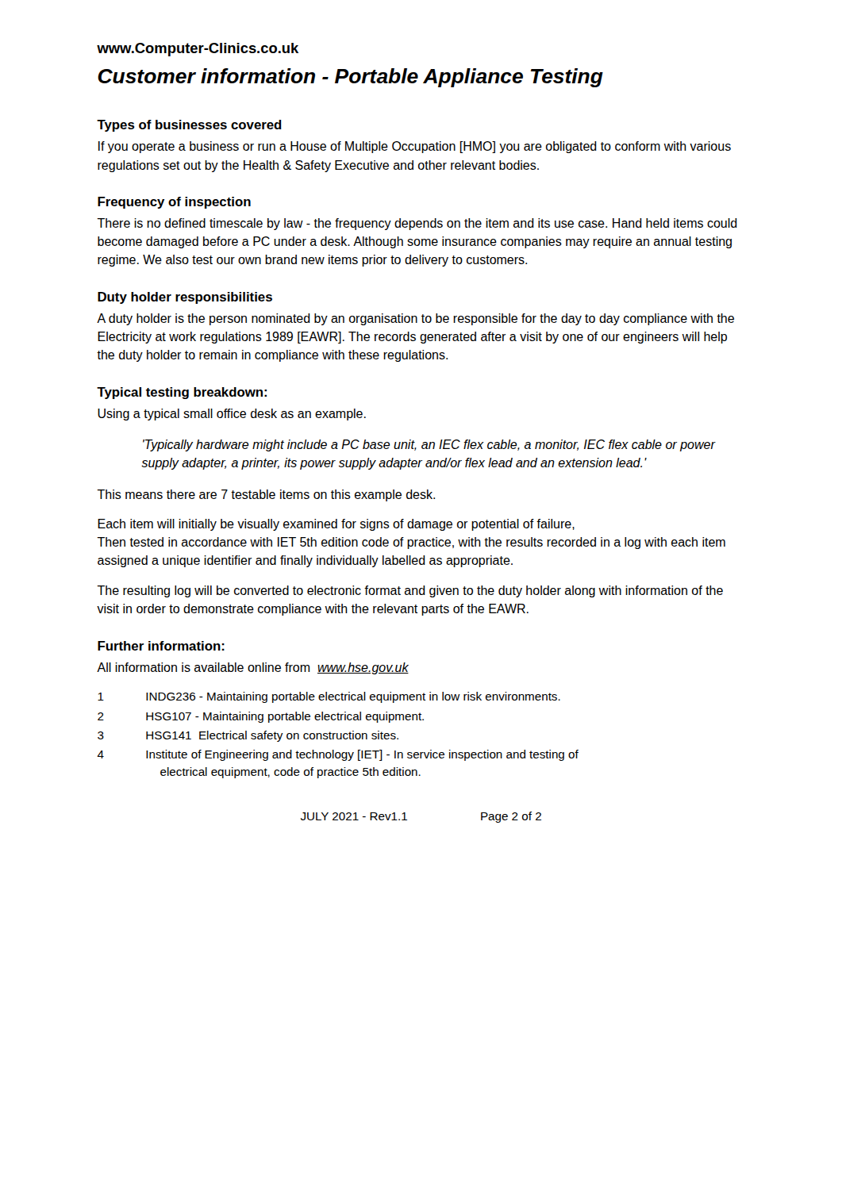www.Computer-Clinics.co.uk
Customer information - Portable Appliance Testing
Types of businesses covered
If you operate a business or run a House of Multiple Occupation [HMO] you are obligated to conform with various regulations set out by the Health & Safety Executive and other relevant bodies.
Frequency of inspection
There is no defined timescale by law - the frequency depends on the item and its use case. Hand held items could become damaged before a PC under a desk. Although some insurance companies may require an annual testing regime. We also test our own brand new items prior to delivery to customers.
Duty holder responsibilities
A duty holder is the person nominated by an organisation to be responsible for the day to day compliance with the Electricity at work regulations 1989 [EAWR]. The records generated after a visit by one of our engineers will help the duty holder to remain in compliance with these regulations.
Typical testing breakdown:
Using a typical small office desk as an example.
'Typically hardware might include a PC base unit, an IEC flex cable, a monitor, IEC flex cable or power supply adapter, a printer, its power supply adapter and/or flex lead and an extension lead.'
This means there are 7 testable items on this example desk.
Each item will initially be visually examined for signs of damage or potential of failure,
Then tested in accordance with IET 5th edition code of practice, with the results recorded in a log with each item assigned a unique identifier and finally individually labelled as appropriate.
The resulting log will be converted to electronic format and given to the duty holder along with information of the visit in order to demonstrate compliance with the relevant parts of the EAWR.
Further information:
All information is available online from www.hse.gov.uk
INDG236 - Maintaining portable electrical equipment in low risk environments.
HSG107 - Maintaining portable electrical equipment.
HSG141 Electrical safety on construction sites.
Institute of Engineering and technology [IET] - In service inspection and testing of electrical equipment, code of practice 5th edition.
JULY 2021 - Rev1.1 Page 2 of 2